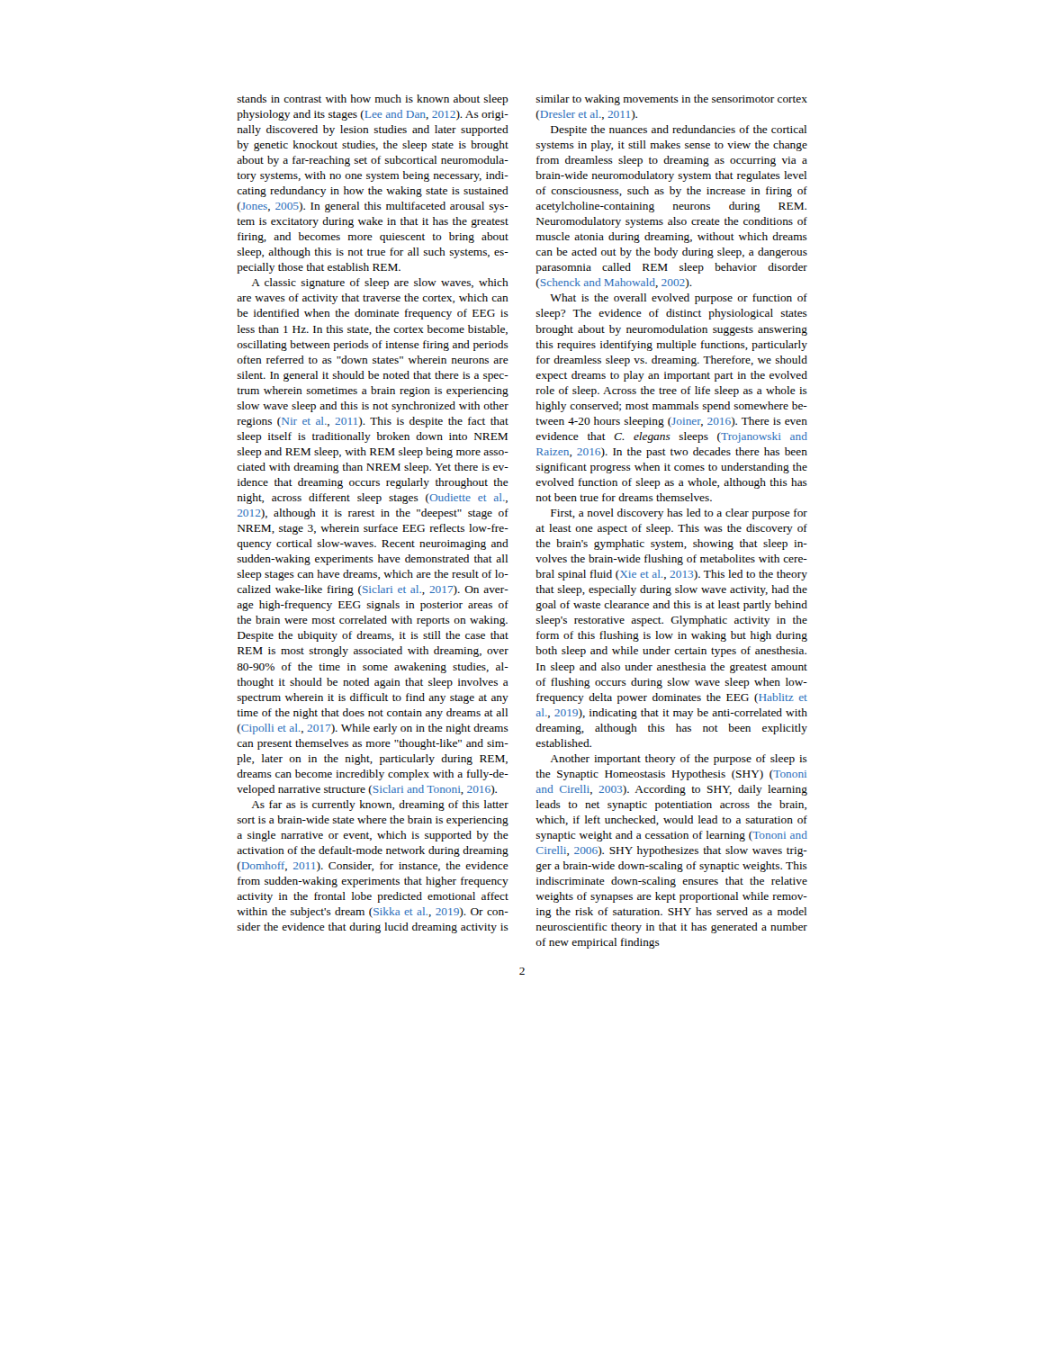stands in contrast with how much is known about sleep physiology and its stages (Lee and Dan, 2012). As originally discovered by lesion studies and later supported by genetic knockout studies, the sleep state is brought about by a far-reaching set of subcortical neuromodulatory systems, with no one system being necessary, indicating redundancy in how the waking state is sustained (Jones, 2005). In general this multifaceted arousal system is excitatory during wake in that it has the greatest firing, and becomes more quiescent to bring about sleep, although this is not true for all such systems, especially those that establish REM.
A classic signature of sleep are slow waves, which are waves of activity that traverse the cortex, which can be identified when the dominate frequency of EEG is less than 1 Hz. In this state, the cortex become bistable, oscillating between periods of intense firing and periods often referred to as "down states" wherein neurons are silent. In general it should be noted that there is a spectrum wherein sometimes a brain region is experiencing slow wave sleep and this is not synchronized with other regions (Nir et al., 2011). This is despite the fact that sleep itself is traditionally broken down into NREM sleep and REM sleep, with REM sleep being more associated with dreaming than NREM sleep. Yet there is evidence that dreaming occurs regularly throughout the night, across different sleep stages (Oudiette et al., 2012), although it is rarest in the "deepest" stage of NREM, stage 3, wherein surface EEG reflects low-frequency cortical slow-waves. Recent neuroimaging and sudden-waking experiments have demonstrated that all sleep stages can have dreams, which are the result of localized wake-like firing (Siclari et al., 2017). On average high-frequency EEG signals in posterior areas of the brain were most correlated with reports on waking. Despite the ubiquity of dreams, it is still the case that REM is most strongly associated with dreaming, over 80-90% of the time in some awakening studies, althought it should be noted again that sleep involves a spectrum wherein it is difficult to find any stage at any time of the night that does not contain any dreams at all (Cipolli et al., 2017). While early on in the night dreams can present themselves as more "thought-like" and simple, later on in the night, particularly during REM, dreams can become incredibly complex with a fully-developed narrative structure (Siclari and Tononi, 2016).
As far as is currently known, dreaming of this latter sort is a brain-wide state where the brain is experiencing a single narrative or event, which is supported by the activation of the default-mode network during dreaming (Domhoff, 2011). Consider, for instance, the evidence from sudden-waking experiments that higher frequency activity in the frontal lobe predicted emotional affect within the subject's dream (Sikka et al., 2019). Or consider the evidence that during lucid dreaming activity is similar to waking movements in the sensorimotor cortex (Dresler et al., 2011).
Despite the nuances and redundancies of the cortical systems in play, it still makes sense to view the change from dreamless sleep to dreaming as occurring via a brain-wide neuromodulatory system that regulates level of consciousness, such as by the increase in firing of acetylcholine-containing neurons during REM. Neuromodulatory systems also create the conditions of muscle atonia during dreaming, without which dreams can be acted out by the body during sleep, a dangerous parasomnia called REM sleep behavior disorder (Schenck and Mahowald, 2002).
What is the overall evolved purpose or function of sleep? The evidence of distinct physiological states brought about by neuromodulation suggests answering this requires identifying multiple functions, particularly for dreamless sleep vs. dreaming. Therefore, we should expect dreams to play an important part in the evolved role of sleep. Across the tree of life sleep as a whole is highly conserved; most mammals spend somewhere between 4-20 hours sleeping (Joiner, 2016). There is even evidence that C. elegans sleeps (Trojanowski and Raizen, 2016). In the past two decades there has been significant progress when it comes to understanding the evolved function of sleep as a whole, although this has not been true for dreams themselves.
First, a novel discovery has led to a clear purpose for at least one aspect of sleep. This was the discovery of the brain's gymphatic system, showing that sleep involves the brain-wide flushing of metabolites with cerebral spinal fluid (Xie et al., 2013). This led to the theory that sleep, especially during slow wave activity, had the goal of waste clearance and this is at least partly behind sleep's restorative aspect. Glymphatic activity in the form of this flushing is low in waking but high during both sleep and while under certain types of anesthesia. In sleep and also under anesthesia the greatest amount of flushing occurs during slow wave sleep when low-frequency delta power dominates the EEG (Hablitz et al., 2019), indicating that it may be anti-correlated with dreaming, although this has not been explicitly established.
Another important theory of the purpose of sleep is the Synaptic Homeostasis Hypothesis (SHY) (Tononi and Cirelli, 2003). According to SHY, daily learning leads to net synaptic potentiation across the brain, which, if left unchecked, would lead to a saturation of synaptic weight and a cessation of learning (Tononi and Cirelli, 2006). SHY hypothesizes that slow waves trigger a brain-wide down-scaling of synaptic weights. This indiscriminate down-scaling ensures that the relative weights of synapses are kept proportional while removing the risk of saturation. SHY has served as a model neuroscientific theory in that it has generated a number of new empirical findings
2